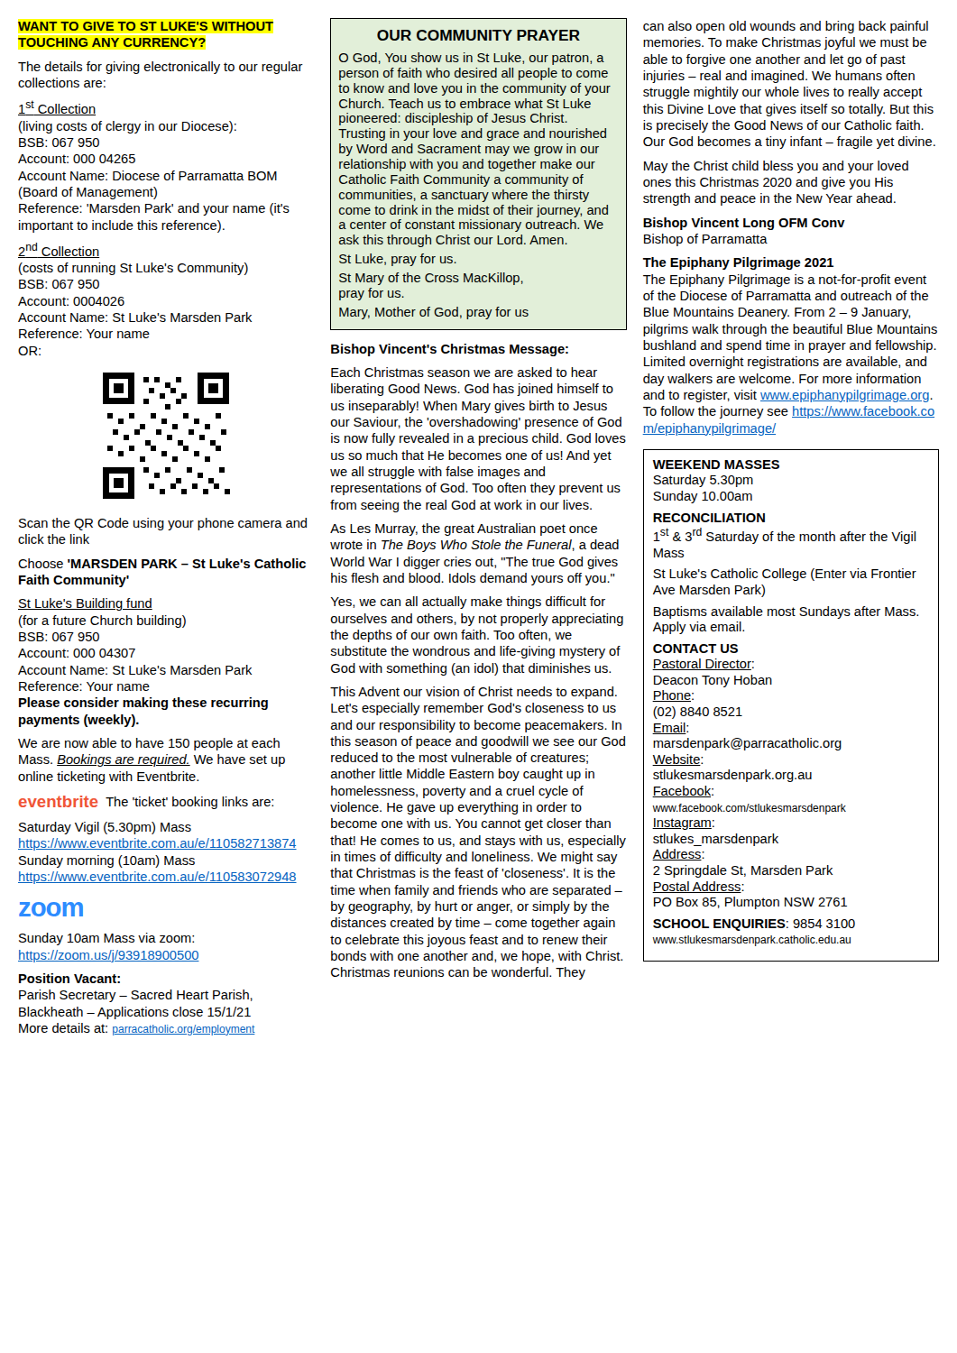WANT TO GIVE TO ST LUKE'S WITHOUT TOUCHING ANY CURRENCY?
The details for giving electronically to our regular collections are:
1st Collection
(living costs of clergy in our Diocese):
BSB: 067 950
Account: 000 04265
Account Name: Diocese of Parramatta BOM (Board of Management)
Reference: 'Marsden Park' and your name (it's important to include this reference).
2nd Collection
(costs of running St Luke's Community)
BSB: 067 950
Account: 0004026
Account Name: St Luke's Marsden Park
Reference: Your name
OR:
Scan the QR Code using your phone camera and click the link
Choose 'MARSDEN PARK – St Luke's Catholic Faith Community'
St Luke's Building fund
(for a future Church building)
BSB: 067 950
Account: 000 04307
Account Name: St Luke's Marsden Park
Reference: Your name
Please consider making these recurring payments (weekly).
We are now able to have 150 people at each Mass. Bookings are required. We have set up online ticketing with Eventbrite.
eventbrite The 'ticket' booking links are:
Saturday Vigil (5.30pm) Mass
https://www.eventbrite.com.au/e/110582713874
Sunday morning (10am) Mass
https://www.eventbrite.com.au/e/110583072948
zoom
Sunday 10am Mass via zoom:
https://zoom.us/j/93918900500
Position Vacant:
Parish Secretary – Sacred Heart Parish, Blackheath – Applications close 15/1/21
More details at: parracatholic.org/employment
OUR COMMUNITY PRAYER
O God, You show us in St Luke, our patron, a person of faith who desired all people to come to know and love you in the community of your Church. Teach us to embrace what St Luke pioneered: discipleship of Jesus Christ. Trusting in your love and grace and nourished by Word and Sacrament may we grow in our relationship with you and together make our Catholic Faith Community a community of communities, a sanctuary where the thirsty come to drink in the midst of their journey, and a center of constant missionary outreach. We ask this through Christ our Lord. Amen.
St Luke, pray for us.
St Mary of the Cross MacKillop,
pray for us.
Mary, Mother of God, pray for us
Bishop Vincent's Christmas Message:
Each Christmas season we are asked to hear liberating Good News. God has joined himself to us inseparably! When Mary gives birth to Jesus our Saviour, the 'overshadowing' presence of God is now fully revealed in a precious child. God loves us so much that He becomes one of us! And yet we all struggle with false images and representations of God. Too often they prevent us from seeing the real God at work in our lives.
As Les Murray, the great Australian poet once wrote in The Boys Who Stole the Funeral, a dead World War I digger cries out, "The true God gives his flesh and blood. Idols demand yours off you."
Yes, we can all actually make things difficult for ourselves and others, by not properly appreciating the depths of our own faith. Too often, we substitute the wondrous and life-giving mystery of God with something (an idol) that diminishes us.
This Advent our vision of Christ needs to expand. Let's especially remember God's closeness to us and our responsibility to become peacemakers. In this season of peace and goodwill we see our God reduced to the most vulnerable of creatures; another little Middle Eastern boy caught up in homelessness, poverty and a cruel cycle of violence. He gave up everything in order to become one with us. You cannot get closer than that! He comes to us, and stays with us, especially in times of difficulty and loneliness. We might say that Christmas is the feast of 'closeness'. It is the time when family and friends who are separated – by geography, by hurt or anger, or simply by the distances created by time – come together again to celebrate this joyous feast and to renew their bonds with one another and, we hope, with Christ. Christmas reunions can be wonderful. They
can also open old wounds and bring back painful memories. To make Christmas joyful we must be able to forgive one another and let go of past injuries – real and imagined. We humans often struggle mightily our whole lives to really accept this Divine Love that gives itself so totally. But this is precisely the Good News of our Catholic faith. Our God becomes a tiny infant – fragile yet divine.
May the Christ child bless you and your loved ones this Christmas 2020 and give you His strength and peace in the New Year ahead.
Bishop Vincent Long OFM Conv
Bishop of Parramatta
The Epiphany Pilgrimage 2021
The Epiphany Pilgrimage is a not-for-profit event of the Diocese of Parramatta and outreach of the Blue Mountains Deanery. From 2 – 9 January, pilgrims walk through the beautiful Blue Mountains bushland and spend time in prayer and fellowship. Limited overnight registrations are available, and day walkers are welcome. For more information and to register, visit www.epiphanypilgrimage.org. To follow the journey see https://www.facebook.com/epiphanypilgrimage/
WEEKEND MASSES
Saturday 5.30pm
Sunday 10.00am
RECONCILIATION
1st & 3rd Saturday of the month after the Vigil Mass
St Luke's Catholic College (Enter via Frontier Ave Marsden Park)
Baptisms available most Sundays after Mass. Apply via email.
CONTACT US
Pastoral Director:
Deacon Tony Hoban
Phone:
(02) 8840 8521
Email:
marsdenpark@parracatholic.org
Website:
stlukesmarsdenpark.org.au
Facebook:
www.facebook.com/stlukesmarsdenpark
Instagram:
stlukes_marsdenpark
Address:
2 Springdale St, Marsden Park
Postal Address:
PO Box 85, Plumpton NSW 2761
SCHOOL ENQUIRIES: 9854 3100
www.stlukesmarsdenpark.catholic.edu.au